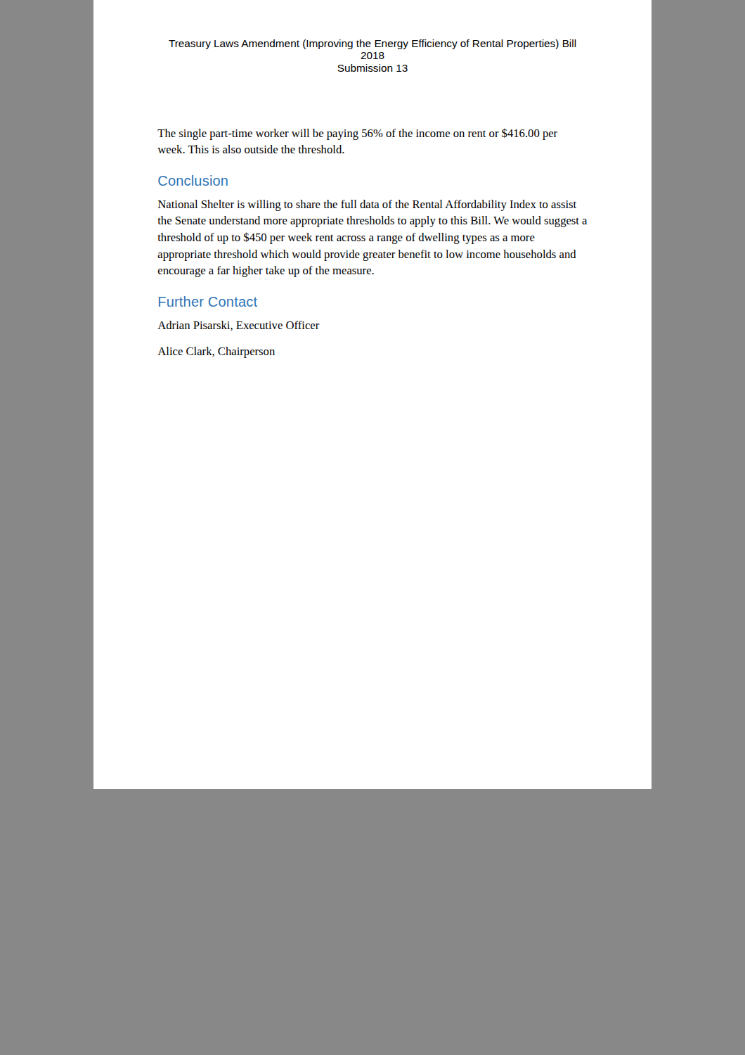Treasury Laws Amendment (Improving the Energy Efficiency of Rental Properties) Bill 2018 Submission 13
The single part-time worker will be paying 56% of the income on rent or $416.00 per week. This is also outside the threshold.
Conclusion
National Shelter is willing to share the full data of the Rental Affordability Index to assist the Senate understand more appropriate thresholds to apply to this Bill. We would suggest a threshold of up to $450 per week rent across a range of dwelling types as a more appropriate threshold which would provide greater benefit to low income households and encourage a far higher take up of the measure.
Further Contact
Adrian Pisarski, Executive Officer
Alice Clark, Chairperson